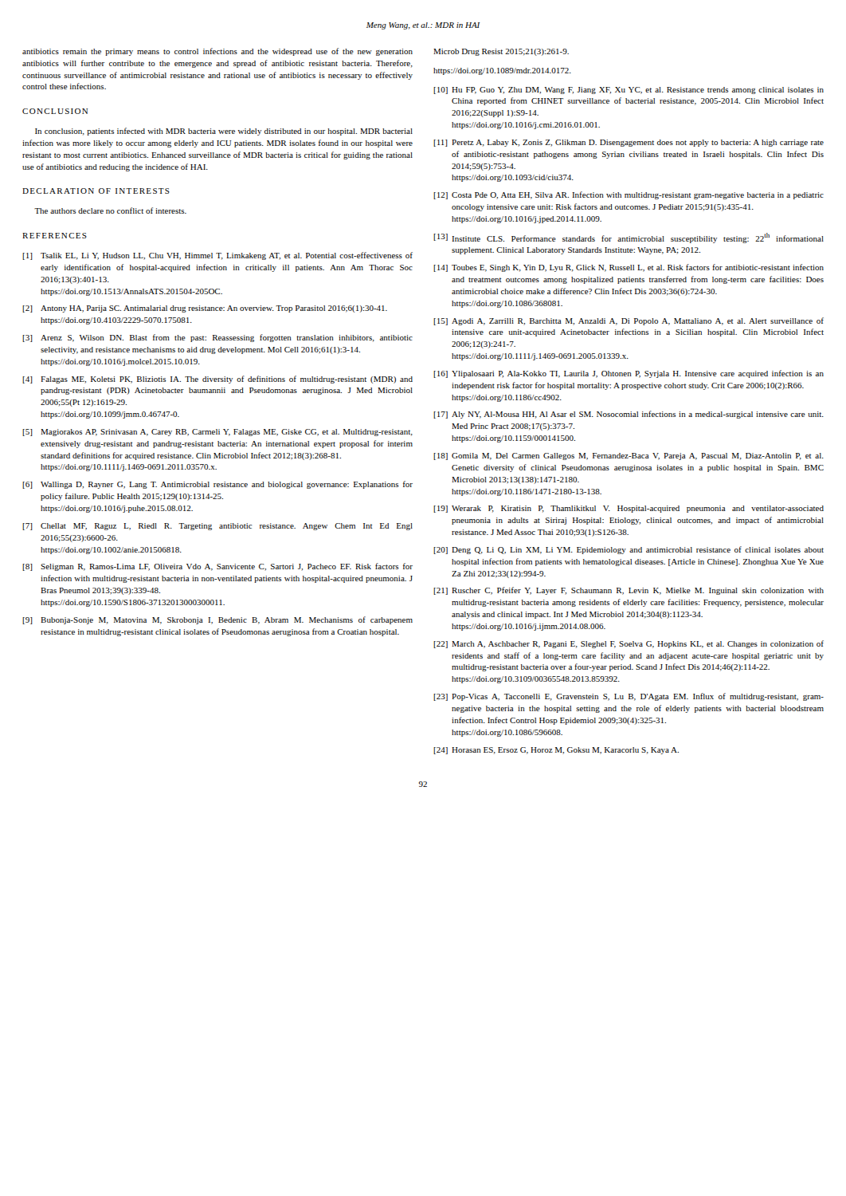Meng Wang, et al.: MDR in HAI
antibiotics remain the primary means to control infections and the widespread use of the new generation antibiotics will further contribute to the emergence and spread of antibiotic resistant bacteria. Therefore, continuous surveillance of antimicrobial resistance and rational use of antibiotics is necessary to effectively control these infections.
Conclusion
In conclusion, patients infected with MDR bacteria were widely distributed in our hospital. MDR bacterial infection was more likely to occur among elderly and ICU patients. MDR isolates found in our hospital were resistant to most current antibiotics. Enhanced surveillance of MDR bacteria is critical for guiding the rational use of antibiotics and reducing the incidence of HAI.
Declaration of interests
The authors declare no conflict of interests.
References
Tsalik EL, Li Y, Hudson LL, Chu VH, Himmel T, Limkakeng AT, et al. Potential cost-effectiveness of early identification of hospital-acquired infection in critically ill patients. Ann Am Thorac Soc 2016;13(3):401-13. https://doi.org/10.1513/AnnalsATS.201504-205OC.
Antony HA, Parija SC. Antimalarial drug resistance: An overview. Trop Parasitol 2016;6(1):30-41. https://doi.org/10.4103/2229-5070.175081.
Arenz S, Wilson DN. Blast from the past: Reassessing forgotten translation inhibitors, antibiotic selectivity, and resistance mechanisms to aid drug development. Mol Cell 2016;61(1):3-14. https://doi.org/10.1016/j.molcel.2015.10.019.
Falagas ME, Koletsi PK, Bliziotis IA. The diversity of definitions of multidrug-resistant (MDR) and pandrug-resistant (PDR) Acinetobacter baumannii and Pseudomonas aeruginosa. J Med Microbiol 2006;55(Pt 12):1619-29. https://doi.org/10.1099/jmm.0.46747-0.
Magiorakos AP, Srinivasan A, Carey RB, Carmeli Y, Falagas ME, Giske CG, et al. Multidrug-resistant, extensively drug-resistant and pandrug-resistant bacteria: An international expert proposal for interim standard definitions for acquired resistance. Clin Microbiol Infect 2012;18(3):268-81. https://doi.org/10.1111/j.1469-0691.2011.03570.x.
Wallinga D, Rayner G, Lang T. Antimicrobial resistance and biological governance: Explanations for policy failure. Public Health 2015;129(10):1314-25. https://doi.org/10.1016/j.puhe.2015.08.012.
Chellat MF, Raguz L, Riedl R. Targeting antibiotic resistance. Angew Chem Int Ed Engl 2016;55(23):6600-26. https://doi.org/10.1002/anie.201506818.
Seligman R, Ramos-Lima LF, Oliveira Vdo A, Sanvicente C, Sartori J, Pacheco EF. Risk factors for infection with multidrug-resistant bacteria in non-ventilated patients with hospital-acquired pneumonia. J Bras Pneumol 2013;39(3):339-48. https://doi.org/10.1590/S1806-37132013000300011.
Bubonja-Sonje M, Matovina M, Skrobonja I, Bedenic B, Abram M. Mechanisms of carbapenem resistance in multidrug-resistant clinical isolates of Pseudomonas aeruginosa from a Croatian hospital.
Microb Drug Resist 2015;21(3):261-9.
https://doi.org/10.1089/mdr.2014.0172.
Hu FP, Guo Y, Zhu DM, Wang F, Jiang XF, Xu YC, et al. Resistance trends among clinical isolates in China reported from CHINET surveillance of bacterial resistance, 2005-2014. Clin Microbiol Infect 2016;22(Suppl 1):S9-14. https://doi.org/10.1016/j.cmi.2016.01.001.
Peretz A, Labay K, Zonis Z, Glikman D. Disengagement does not apply to bacteria: A high carriage rate of antibiotic-resistant pathogens among Syrian civilians treated in Israeli hospitals. Clin Infect Dis 2014;59(5):753-4. https://doi.org/10.1093/cid/ciu374.
Costa Pde O, Atta EH, Silva AR. Infection with multidrug-resistant gram-negative bacteria in a pediatric oncology intensive care unit: Risk factors and outcomes. J Pediatr 2015;91(5):435-41. https://doi.org/10.1016/j.jped.2014.11.009.
Institute CLS. Performance standards for antimicrobial susceptibility testing: 22th informational supplement. Clinical Laboratory Standards Institute: Wayne, PA; 2012.
Toubes E, Singh K, Yin D, Lyu R, Glick N, Russell L, et al. Risk factors for antibiotic-resistant infection and treatment outcomes among hospitalized patients transferred from long-term care facilities: Does antimicrobial choice make a difference? Clin Infect Dis 2003;36(6):724-30. https://doi.org/10.1086/368081.
Agodi A, Zarrilli R, Barchitta M, Anzaldi A, Di Popolo A, Mattaliano A, et al. Alert surveillance of intensive care unit-acquired Acinetobacter infections in a Sicilian hospital. Clin Microbiol Infect 2006;12(3):241-7. https://doi.org/10.1111/j.1469-0691.2005.01339.x.
Ylipalosaari P, Ala-Kokko TI, Laurila J, Ohtonen P, Syrjala H. Intensive care acquired infection is an independent risk factor for hospital mortality: A prospective cohort study. Crit Care 2006;10(2):R66. https://doi.org/10.1186/cc4902.
Aly NY, Al-Mousa HH, Al Asar el SM. Nosocomial infections in a medical-surgical intensive care unit. Med Princ Pract 2008;17(5):373-7. https://doi.org/10.1159/000141500.
Gomila M, Del Carmen Gallegos M, Fernandez-Baca V, Pareja A, Pascual M, Diaz-Antolin P, et al. Genetic diversity of clinical Pseudomonas aeruginosa isolates in a public hospital in Spain. BMC Microbiol 2013;13(138):1471-2180. https://doi.org/10.1186/1471-2180-13-138.
Werarak P, Kiratisin P, Thamlikitkul V. Hospital-acquired pneumonia and ventilator-associated pneumonia in adults at Siriraj Hospital: Etiology, clinical outcomes, and impact of antimicrobial resistance. J Med Assoc Thai 2010;93(1):S126-38.
Deng Q, Li Q, Lin XM, Li YM. Epidemiology and antimicrobial resistance of clinical isolates about hospital infection from patients with hematological diseases. [Article in Chinese]. Zhonghua Xue Ye Xue Za Zhi 2012;33(12):994-9.
Ruscher C, Pfeifer Y, Layer F, Schaumann R, Levin K, Mielke M. Inguinal skin colonization with multidrug-resistant bacteria among residents of elderly care facilities: Frequency, persistence, molecular analysis and clinical impact. Int J Med Microbiol 2014;304(8):1123-34. https://doi.org/10.1016/j.ijmm.2014.08.006.
March A, Aschbacher R, Pagani E, Sleghel F, Soelva G, Hopkins KL, et al. Changes in colonization of residents and staff of a long-term care facility and an adjacent acute-care hospital geriatric unit by multidrug-resistant bacteria over a four-year period. Scand J Infect Dis 2014;46(2):114-22. https://doi.org/10.3109/00365548.2013.859392.
Pop-Vicas A, Tacconelli E, Gravenstein S, Lu B, D'Agata EM. Influx of multidrug-resistant, gram-negative bacteria in the hospital setting and the role of elderly patients with bacterial bloodstream infection. Infect Control Hosp Epidemiol 2009;30(4):325-31. https://doi.org/10.1086/596608.
Horasan ES, Ersoz G, Horoz M, Goksu M, Karacorlu S, Kaya A.
92